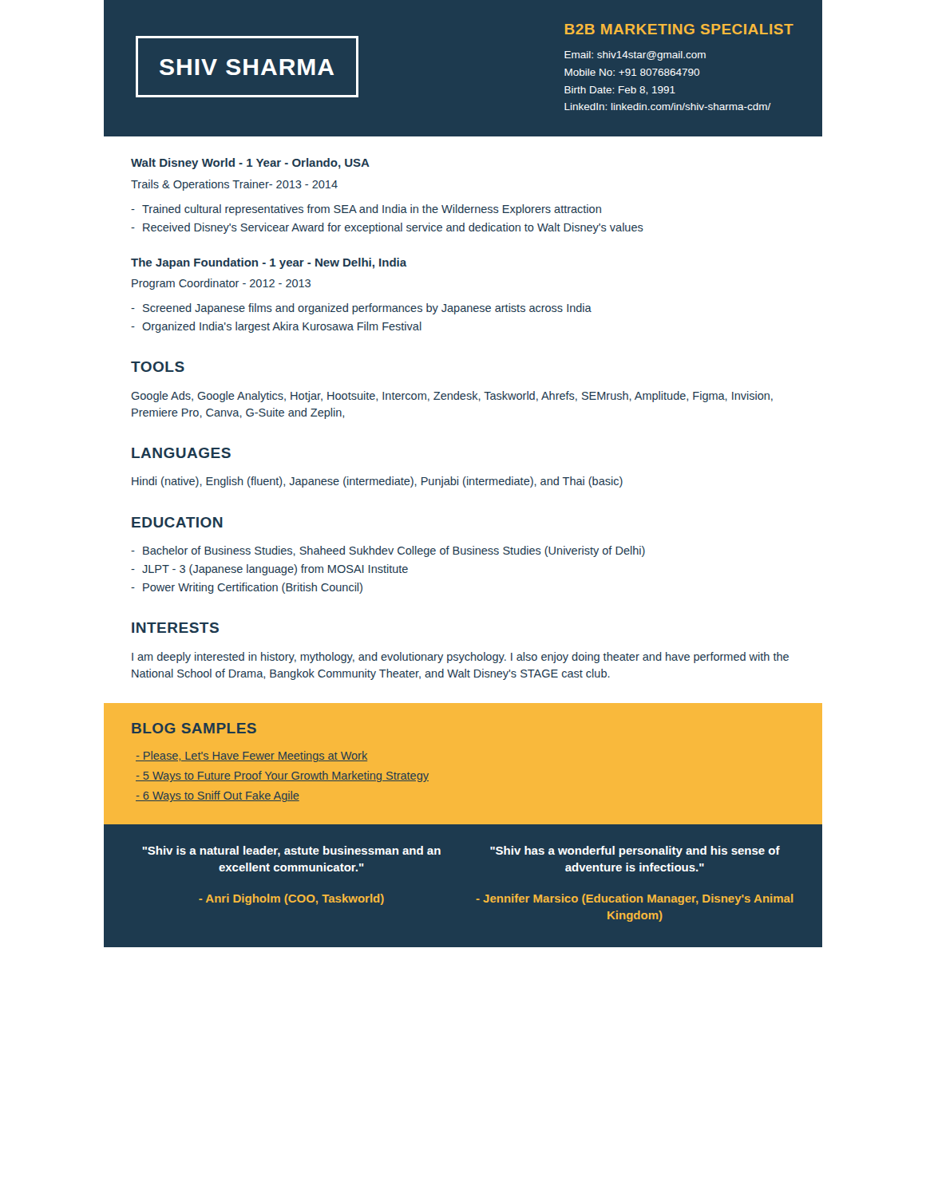SHIV SHARMA
B2B Marketing Specialist
Email: shiv14star@gmail.com
Mobile No: +91 8076864790
Birth Date: Feb 8, 1991
LinkedIn: linkedin.com/in/shiv-sharma-cdm/
Walt Disney World - 1 Year - Orlando, USA
Trails & Operations Trainer- 2013 - 2014
Trained cultural representatives from SEA and India in the Wilderness Explorers attraction
Received Disney's Servicear Award for exceptional service and dedication to Walt Disney's values
The Japan Foundation - 1 year - New Delhi, India
Program Coordinator - 2012 - 2013
Screened Japanese films and organized performances by Japanese artists across India
Organized India's largest Akira Kurosawa Film Festival
Tools
Google Ads, Google Analytics, Hotjar, Hootsuite, Intercom, Zendesk, Taskworld, Ahrefs, SEMrush, Amplitude, Figma, Invision, Premiere Pro, Canva, G-Suite and Zeplin,
Languages
Hindi (native), English (fluent), Japanese (intermediate), Punjabi (intermediate), and Thai (basic)
Education
Bachelor of Business Studies, Shaheed Sukhdev College of Business Studies (Univeristy of Delhi)
JLPT - 3 (Japanese language) from MOSAI Institute
Power Writing Certification (British Council)
Interests
I am deeply interested in history, mythology, and evolutionary psychology. I also enjoy doing theater and have performed with the National School of Drama, Bangkok Community Theater, and Walt Disney's STAGE cast club.
Blog Samples
- Please, Let's Have Fewer Meetings at Work
- 5 Ways to Future Proof Your Growth Marketing Strategy
- 6 Ways to Sniff Out Fake Agile
"Shiv is a natural leader, astute businessman and an excellent communicator." - Anri Digholm (COO, Taskworld)
"Shiv has a wonderful personality and his sense of adventure is infectious." - Jennifer Marsico (Education Manager, Disney's Animal Kingdom)